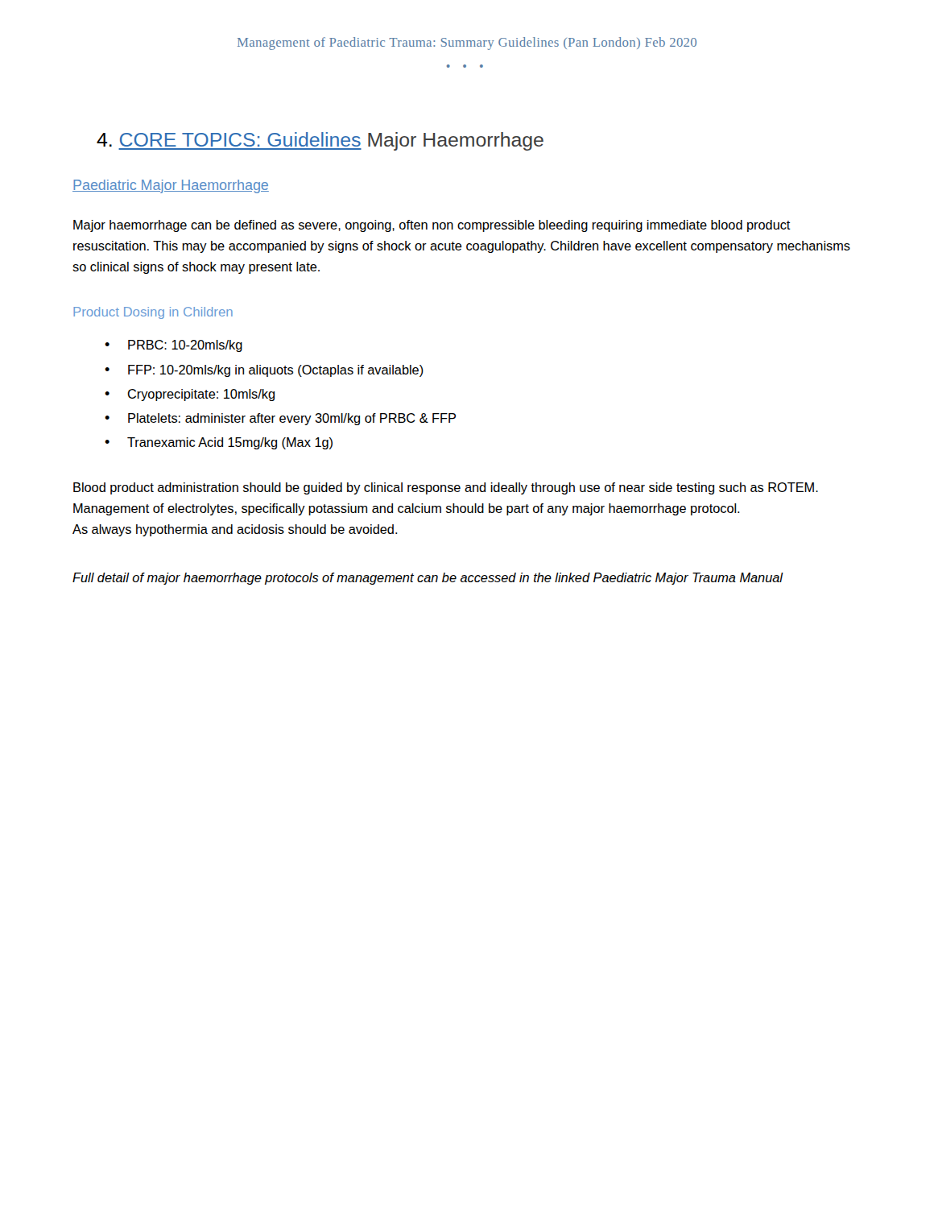Management of Paediatric Trauma: Summary Guidelines (Pan London) Feb 2020
• • •
4. CORE TOPICS: Guidelines Major Haemorrhage
Paediatric Major Haemorrhage
Major haemorrhage can be defined as severe, ongoing, often non compressible bleeding requiring immediate blood product resuscitation. This may be accompanied by signs of shock or acute coagulopathy. Children have excellent compensatory mechanisms so clinical signs of shock may present late.
Product Dosing in Children
PRBC: 10-20mls/kg
FFP: 10-20mls/kg in aliquots (Octaplas if available)
Cryoprecipitate: 10mls/kg
Platelets: administer after every 30ml/kg of PRBC & FFP
Tranexamic Acid 15mg/kg (Max 1g)
Blood product administration should be guided by clinical response and ideally through use of near side testing such as ROTEM.
Management of electrolytes, specifically potassium and calcium should be part of any major haemorrhage protocol.
As always hypothermia and acidosis should be avoided.
Full detail of major haemorrhage protocols of management can be accessed in the linked Paediatric Major Trauma Manual